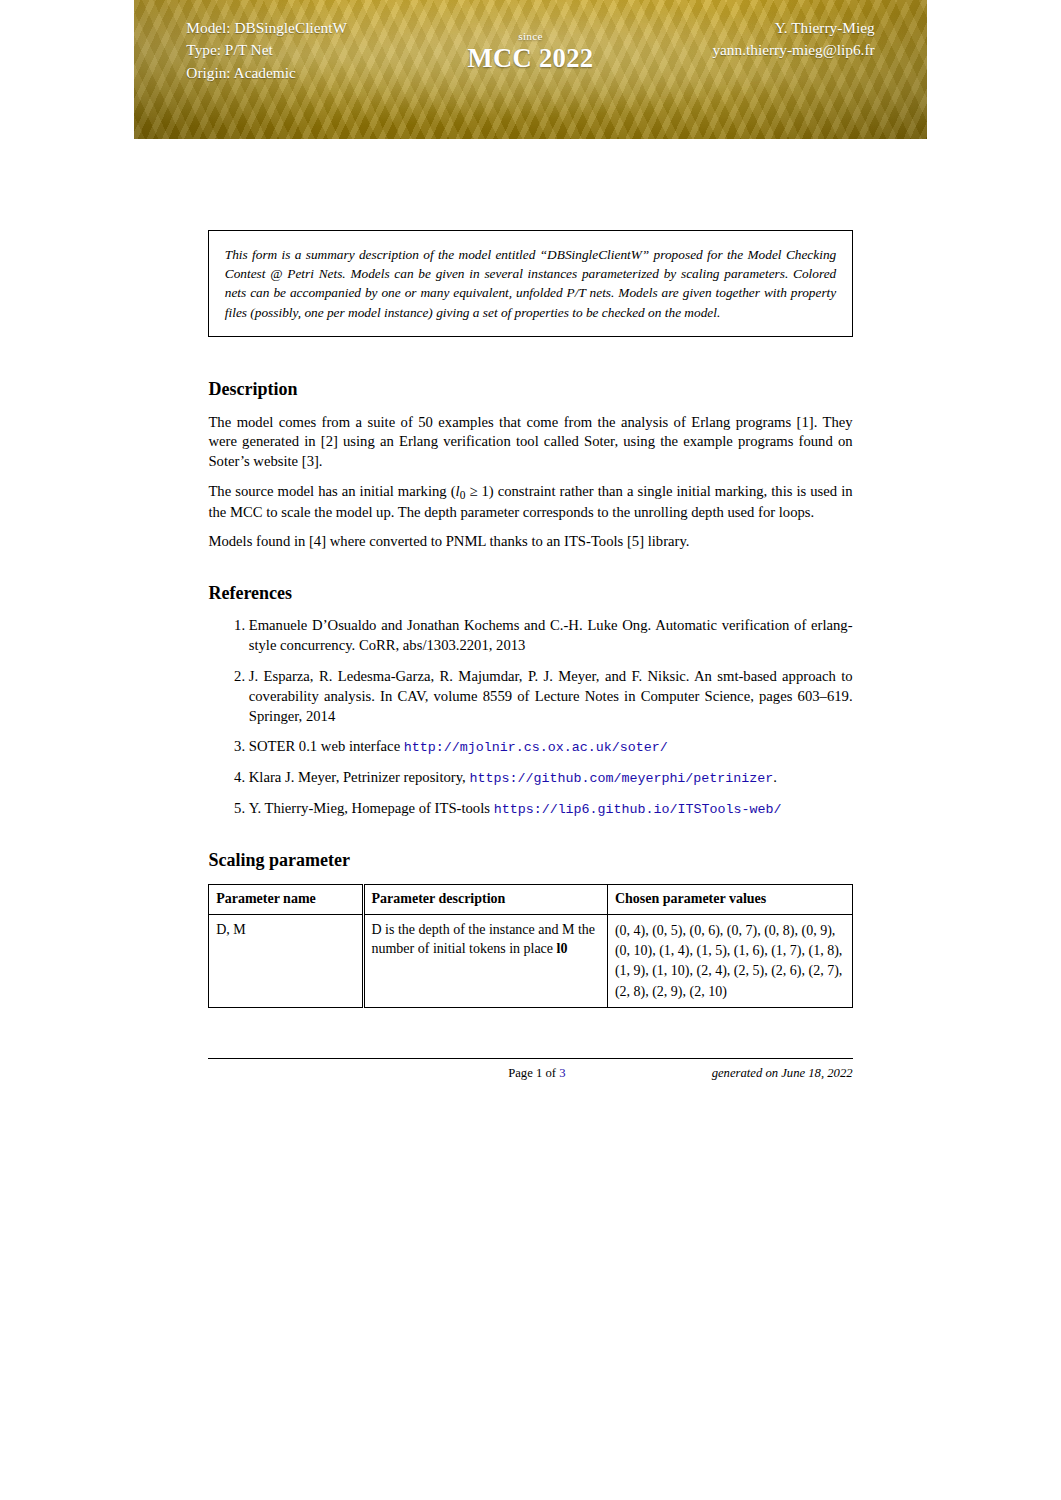Model: DBSingleClientW
Type: P/T Net
Origin: Academic
since
MCC 2022
Y. Thierry-Mieg
yann.thierry-mieg@lip6.fr
This form is a summary description of the model entitled “DBSingleClientW” proposed for the Model Checking Contest @ Petri Nets. Models can be given in several instances parameterized by scaling parameters. Colored nets can be accompanied by one or many equivalent, unfolded P/T nets. Models are given together with property files (possibly, one per model instance) giving a set of properties to be checked on the model.
Description
The model comes from a suite of 50 examples that come from the analysis of Erlang programs [1]. They were generated in [2] using an Erlang verification tool called Soter, using the example programs found on Soter’s website [3].
The source model has an initial marking (l 0 ≥ 1) constraint rather than a single initial marking, this is used in the MCC to scale the model up. The depth parameter corresponds to the unrolling depth used for loops.
Models found in [4] where converted to PNML thanks to an ITS-Tools [5] library.
References
Emanuele D’Osualdo and Jonathan Kochems and C.-H. Luke Ong. Automatic verification of erlang-style concurrency. CoRR, abs/1303.2201, 2013
J. Esparza, R. Ledesma-Garza, R. Majumdar, P. J. Meyer, and F. Niksic. An smt-based approach to coverability analysis. In CAV, volume 8559 of Lecture Notes in Computer Science, pages 603–619. Springer, 2014
SOTER 0.1 web interface http://mjolnir.cs.ox.ac.uk/soter/
Klara J. Meyer, Petrinizer repository, https://github.com/meyerphi/petrinizer.
Y. Thierry-Mieg, Homepage of ITS-tools https://lip6.github.io/ITSTools-web/
Scaling parameter
| Parameter name | Parameter description | Chosen parameter values |
| --- | --- | --- |
| D, M | D is the depth of the instance and M the number of initial tokens in place l0 | (0, 4), (0, 5), (0, 6), (0, 7), (0, 8), (0, 9), (0, 10), (1, 4), (1, 5), (1, 6), (1, 7), (1, 8), (1, 9), (1, 10), (2, 4), (2, 5), (2, 6), (2, 7), (2, 8), (2, 9), (2, 10) |
Page 1 of 3
generated on June 18, 2022